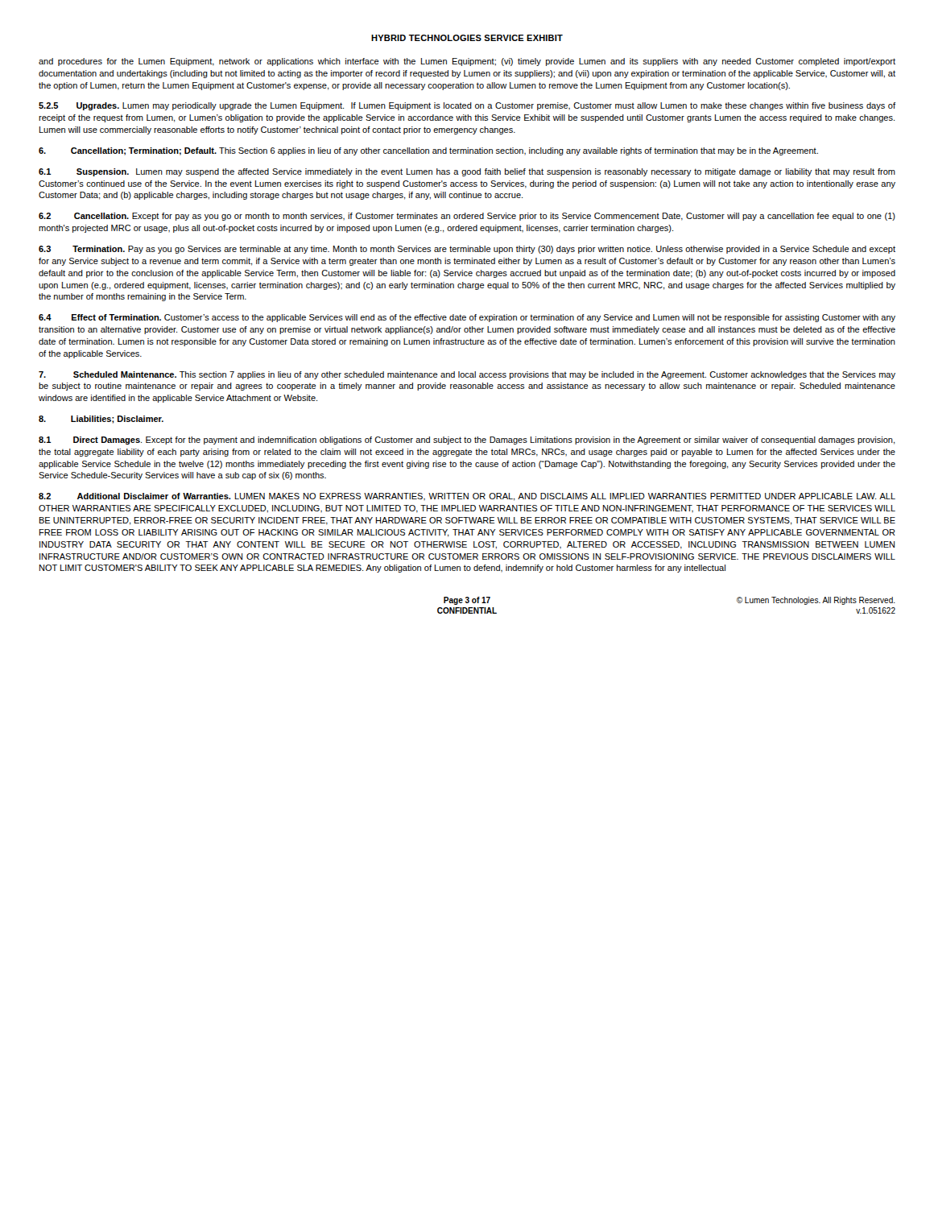HYBRID TECHNOLOGIES SERVICE EXHIBIT
and procedures for the Lumen Equipment, network or applications which interface with the Lumen Equipment; (vi) timely provide Lumen and its suppliers with any needed Customer completed import/export documentation and undertakings (including but not limited to acting as the importer of record if requested by Lumen or its suppliers); and (vii) upon any expiration or termination of the applicable Service, Customer will, at the option of Lumen, return the Lumen Equipment at Customer's expense, or provide all necessary cooperation to allow Lumen to remove the Lumen Equipment from any Customer location(s).
5.2.5 Upgrades. Lumen may periodically upgrade the Lumen Equipment. If Lumen Equipment is located on a Customer premise, Customer must allow Lumen to make these changes within five business days of receipt of the request from Lumen, or Lumen’s obligation to provide the applicable Service in accordance with this Service Exhibit will be suspended until Customer grants Lumen the access required to make changes. Lumen will use commercially reasonable efforts to notify Customer’ technical point of contact prior to emergency changes.
6. Cancellation; Termination; Default. This Section 6 applies in lieu of any other cancellation and termination section, including any available rights of termination that may be in the Agreement.
6.1 Suspension. Lumen may suspend the affected Service immediately in the event Lumen has a good faith belief that suspension is reasonably necessary to mitigate damage or liability that may result from Customer’s continued use of the Service. In the event Lumen exercises its right to suspend Customer's access to Services, during the period of suspension: (a) Lumen will not take any action to intentionally erase any Customer Data; and (b) applicable charges, including storage charges but not usage charges, if any, will continue to accrue.
6.2 Cancellation. Except for pay as you go or month to month services, if Customer terminates an ordered Service prior to its Service Commencement Date, Customer will pay a cancellation fee equal to one (1) month's projected MRC or usage, plus all out-of-pocket costs incurred by or imposed upon Lumen (e.g., ordered equipment, licenses, carrier termination charges).
6.3 Termination. Pay as you go Services are terminable at any time. Month to month Services are terminable upon thirty (30) days prior written notice. Unless otherwise provided in a Service Schedule and except for any Service subject to a revenue and term commit, if a Service with a term greater than one month is terminated either by Lumen as a result of Customer’s default or by Customer for any reason other than Lumen’s default and prior to the conclusion of the applicable Service Term, then Customer will be liable for: (a) Service charges accrued but unpaid as of the termination date; (b) any out-of-pocket costs incurred by or imposed upon Lumen (e.g., ordered equipment, licenses, carrier termination charges); and (c) an early termination charge equal to 50% of the then current MRC, NRC, and usage charges for the affected Services multiplied by the number of months remaining in the Service Term.
6.4 Effect of Termination. Customer’s access to the applicable Services will end as of the effective date of expiration or termination of any Service and Lumen will not be responsible for assisting Customer with any transition to an alternative provider. Customer use of any on premise or virtual network appliance(s) and/or other Lumen provided software must immediately cease and all instances must be deleted as of the effective date of termination. Lumen is not responsible for any Customer Data stored or remaining on Lumen infrastructure as of the effective date of termination. Lumen’s enforcement of this provision will survive the termination of the applicable Services.
7. Scheduled Maintenance. This section 7 applies in lieu of any other scheduled maintenance and local access provisions that may be included in the Agreement. Customer acknowledges that the Services may be subject to routine maintenance or repair and agrees to cooperate in a timely manner and provide reasonable access and assistance as necessary to allow such maintenance or repair. Scheduled maintenance windows are identified in the applicable Service Attachment or Website.
8. Liabilities; Disclaimer.
8.1 Direct Damages. Except for the payment and indemnification obligations of Customer and subject to the Damages Limitations provision in the Agreement or similar waiver of consequential damages provision, the total aggregate liability of each party arising from or related to the claim will not exceed in the aggregate the total MRCs, NRCs, and usage charges paid or payable to Lumen for the affected Services under the applicable Service Schedule in the twelve (12) months immediately preceding the first event giving rise to the cause of action (“Damage Cap”). Notwithstanding the foregoing, any Security Services provided under the Service Schedule-Security Services will have a sub cap of six (6) months.
8.2 Additional Disclaimer of Warranties. LUMEN MAKES NO EXPRESS WARRANTIES, WRITTEN OR ORAL, AND DISCLAIMS ALL IMPLIED WARRANTIES PERMITTED UNDER APPLICABLE LAW. ALL OTHER WARRANTIES ARE SPECIFICALLY EXCLUDED, INCLUDING, BUT NOT LIMITED TO, THE IMPLIED WARRANTIES OF TITLE AND NON-INFRINGEMENT, THAT PERFORMANCE OF THE SERVICES WILL BE UNINTERRUPTED, ERROR-FREE OR SECURITY INCIDENT FREE, THAT ANY HARDWARE OR SOFTWARE WILL BE ERROR FREE OR COMPATIBLE WITH CUSTOMER SYSTEMS, THAT SERVICE WILL BE FREE FROM LOSS OR LIABILITY ARISING OUT OF HACKING OR SIMILAR MALICIOUS ACTIVITY, THAT ANY SERVICES PERFORMED COMPLY WITH OR SATISFY ANY APPLICABLE GOVERNMENTAL OR INDUSTRY DATA SECURITY OR THAT ANY CONTENT WILL BE SECURE OR NOT OTHERWISE LOST, CORRUPTED, ALTERED OR ACCESSED, INCLUDING TRANSMISSION BETWEEN LUMEN INFRASTRUCTURE AND/OR CUSTOMER’S OWN OR CONTRACTED INFRASTRUCTURE OR CUSTOMER ERRORS OR OMISSIONS IN SELF-PROVISIONING SERVICE. THE PREVIOUS DISCLAIMERS WILL NOT LIMIT CUSTOMER'S ABILITY TO SEEK ANY APPLICABLE SLA REMEDIES. Any obligation of Lumen to defend, indemnify or hold Customer harmless for any intellectual
Page 3 of 17
CONFIDENTIAL
© Lumen Technologies. All Rights Reserved.
v.1.051622